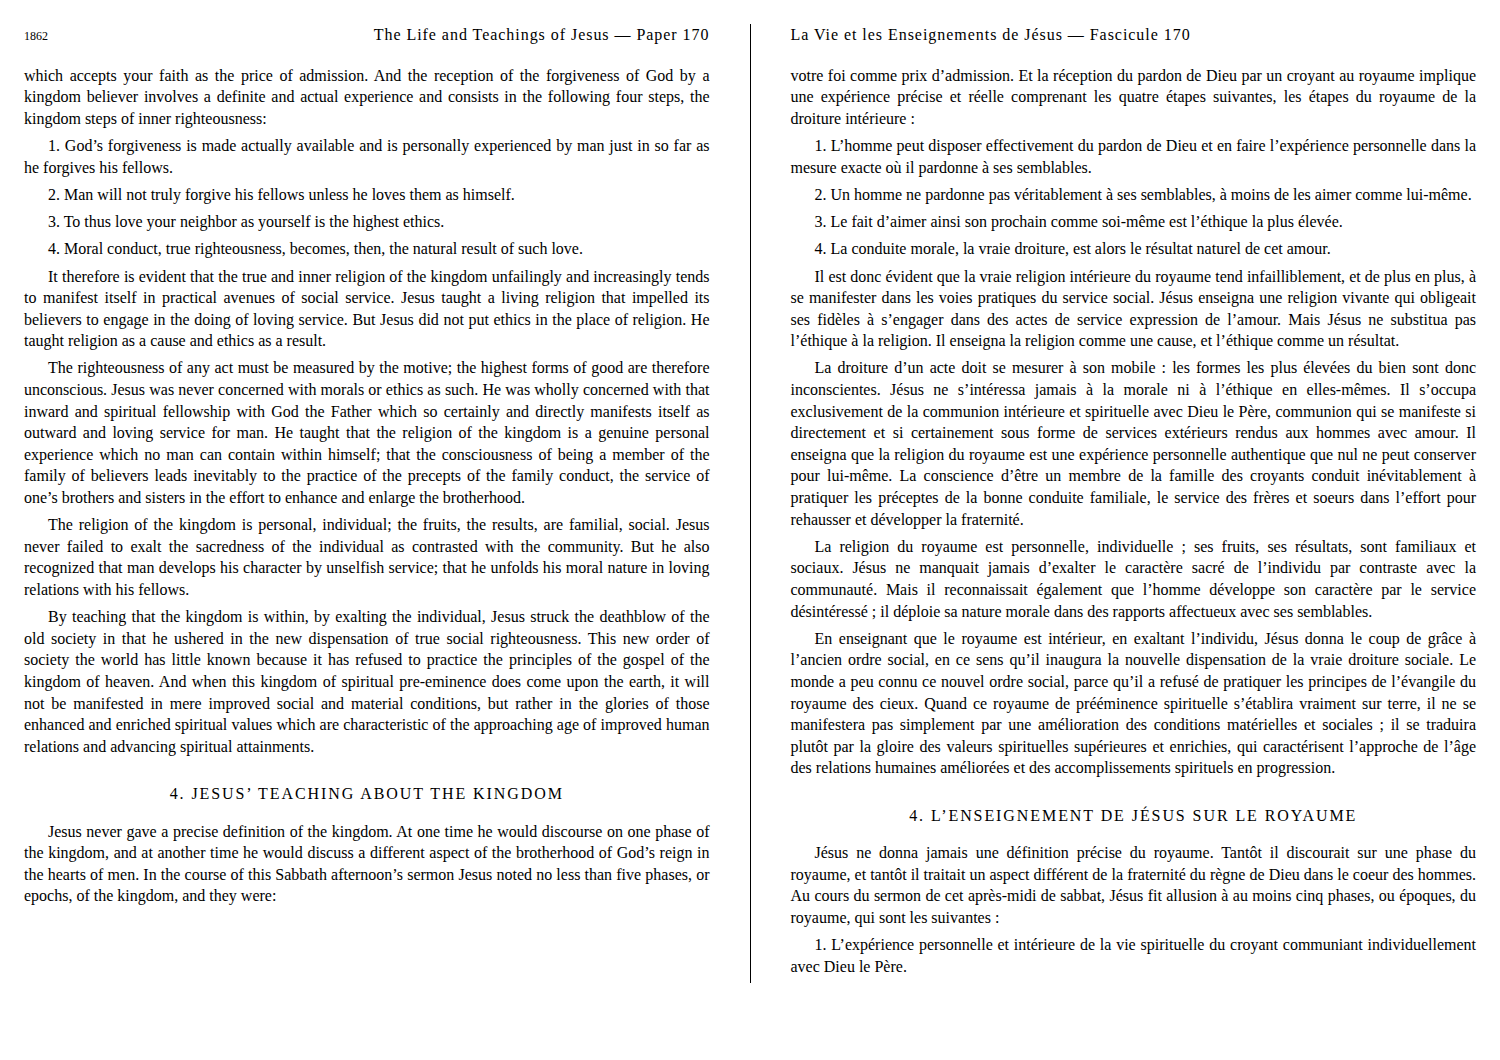1862
The Life and Teachings of Jesus — Paper 170
which accepts your faith as the price of admission. And the reception of the forgiveness of God by a kingdom believer involves a definite and actual experience and consists in the following four steps, the kingdom steps of inner righteousness:
1. God’s forgiveness is made actually available and is personally experienced by man just in so far as he forgives his fellows.
2. Man will not truly forgive his fellows unless he loves them as himself.
3. To thus love your neighbor as yourself is the highest ethics.
4. Moral conduct, true righteousness, becomes, then, the natural result of such love.
It therefore is evident that the true and inner religion of the kingdom unfailingly and increasingly tends to manifest itself in practical avenues of social service. Jesus taught a living religion that impelled its believers to engage in the doing of loving service. But Jesus did not put ethics in the place of religion. He taught religion as a cause and ethics as a result.
The righteousness of any act must be measured by the motive; the highest forms of good are therefore unconscious. Jesus was never concerned with morals or ethics as such. He was wholly concerned with that inward and spiritual fellowship with God the Father which so certainly and directly manifests itself as outward and loving service for man. He taught that the religion of the kingdom is a genuine personal experience which no man can contain within himself; that the consciousness of being a member of the family of believers leads inevitably to the practice of the precepts of the family conduct, the service of one’s brothers and sisters in the effort to enhance and enlarge the brotherhood.
The religion of the kingdom is personal, individual; the fruits, the results, are familial, social. Jesus never failed to exalt the sacredness of the individual as contrasted with the community. But he also recognized that man develops his character by unselfish service; that he unfolds his moral nature in loving relations with his fellows.
By teaching that the kingdom is within, by exalting the individual, Jesus struck the deathblow of the old society in that he ushered in the new dispensation of true social righteousness. This new order of society the world has little known because it has refused to practice the principles of the gospel of the kingdom of heaven. And when this kingdom of spiritual pre-eminence does come upon the earth, it will not be manifested in mere improved social and material conditions, but rather in the glories of those enhanced and enriched spiritual values which are characteristic of the approaching age of improved human relations and advancing spiritual attainments.
4. JESUS’ TEACHING ABOUT THE KINGDOM
Jesus never gave a precise definition of the kingdom. At one time he would discourse on one phase of the kingdom, and at another time he would discuss a different aspect of the brotherhood of God’s reign in the hearts of men. In the course of this Sabbath afternoon’s sermon Jesus noted no less than five phases, or epochs, of the kingdom, and they were:
La Vie et les Enseignements de Jésus — Fascicule 170
votre foi comme prix d’admission. Et la réception du pardon de Dieu par un croyant au royaume implique une expérience précise et réelle comprenant les quatre étapes suivantes, les étapes du royaume de la droiture intérieure :
1. L’homme peut disposer effectivement du pardon de Dieu et en faire l’expérience personnelle dans la mesure exacte où il pardonne à ses semblables.
2. Un homme ne pardonne pas véritablement à ses semblables, à moins de les aimer comme lui-même.
3. Le fait d’aimer ainsi son prochain comme soi-même est l’éthique la plus élevée.
4. La conduite morale, la vraie droiture, est alors le résultat naturel de cet amour.
Il est donc évident que la vraie religion intérieure du royaume tend infailliblement, et de plus en plus, à se manifester dans les voies pratiques du service social. Jésus enseigna une religion vivante qui obligeait ses fidèles à s’engager dans des actes de service expression de l’amour. Mais Jésus ne substitua pas l’éthique à la religion. Il enseigna la religion comme une cause, et l’éthique comme un résultat.
La droiture d’un acte doit se mesurer à son mobile : les formes les plus élevées du bien sont donc inconscientes. Jésus ne s’intéressa jamais à la morale ni à l’éthique en elles-mêmes. Il s’occupa exclusivement de la communion intérieure et spirituelle avec Dieu le Père, communion qui se manifeste si directement et si certainement sous forme de services extérieurs rendus aux hommes avec amour. Il enseigna que la religion du royaume est une expérience personnelle authentique que nul ne peut conserver pour lui-même. La conscience d’être un membre de la famille des croyants conduit inévitablement à pratiquer les préceptes de la bonne conduite familiale, le service des frères et soeurs dans l’effort pour rehausser et développer la fraternité.
La religion du royaume est personnelle, individuelle ; ses fruits, ses résultats, sont familiaux et sociaux. Jésus ne manquait jamais d’exalter le caractère sacré de l’individu par contraste avec la communauté. Mais il reconnaissait également que l’homme développe son caractère par le service désintéressé ; il déploie sa nature morale dans des rapports affectueux avec ses semblables.
En enseignant que le royaume est intérieur, en exaltant l’individu, Jésus donna le coup de grâce à l’ancien ordre social, en ce sens qu’il inaugura la nouvelle dispensation de la vraie droiture sociale. Le monde a peu connu ce nouvel ordre social, parce qu’il a refusé de pratiquer les principes de l’évangile du royaume des cieux. Quand ce royaume de prééminence spirituelle s’établira vraiment sur terre, il ne se manifestera pas simplement par une amélioration des conditions matérielles et sociales ; il se traduira plutôt par la gloire des valeurs spirituelles supérieures et enrichies, qui caractérisent l’approche de l’âge des relations humaines améliorées et des accomplissements spirituels en progression.
4. L’ENSEIGNEMENT DE JÉSUS SUR LE ROYAUME
Jésus ne donna jamais une définition précise du royaume. Tantôt il discourait sur une phase du royaume, et tantôt il traitait un aspect différent de la fraternité du règne de Dieu dans le coeur des hommes. Au cours du sermon de cet après-midi de sabbat, Jésus fit allusion à au moins cinq phases, ou époques, du royaume, qui sont les suivantes :
1. L’expérience personnelle et intérieure de la vie spirituelle du croyant communiant individuellement avec Dieu le Père.